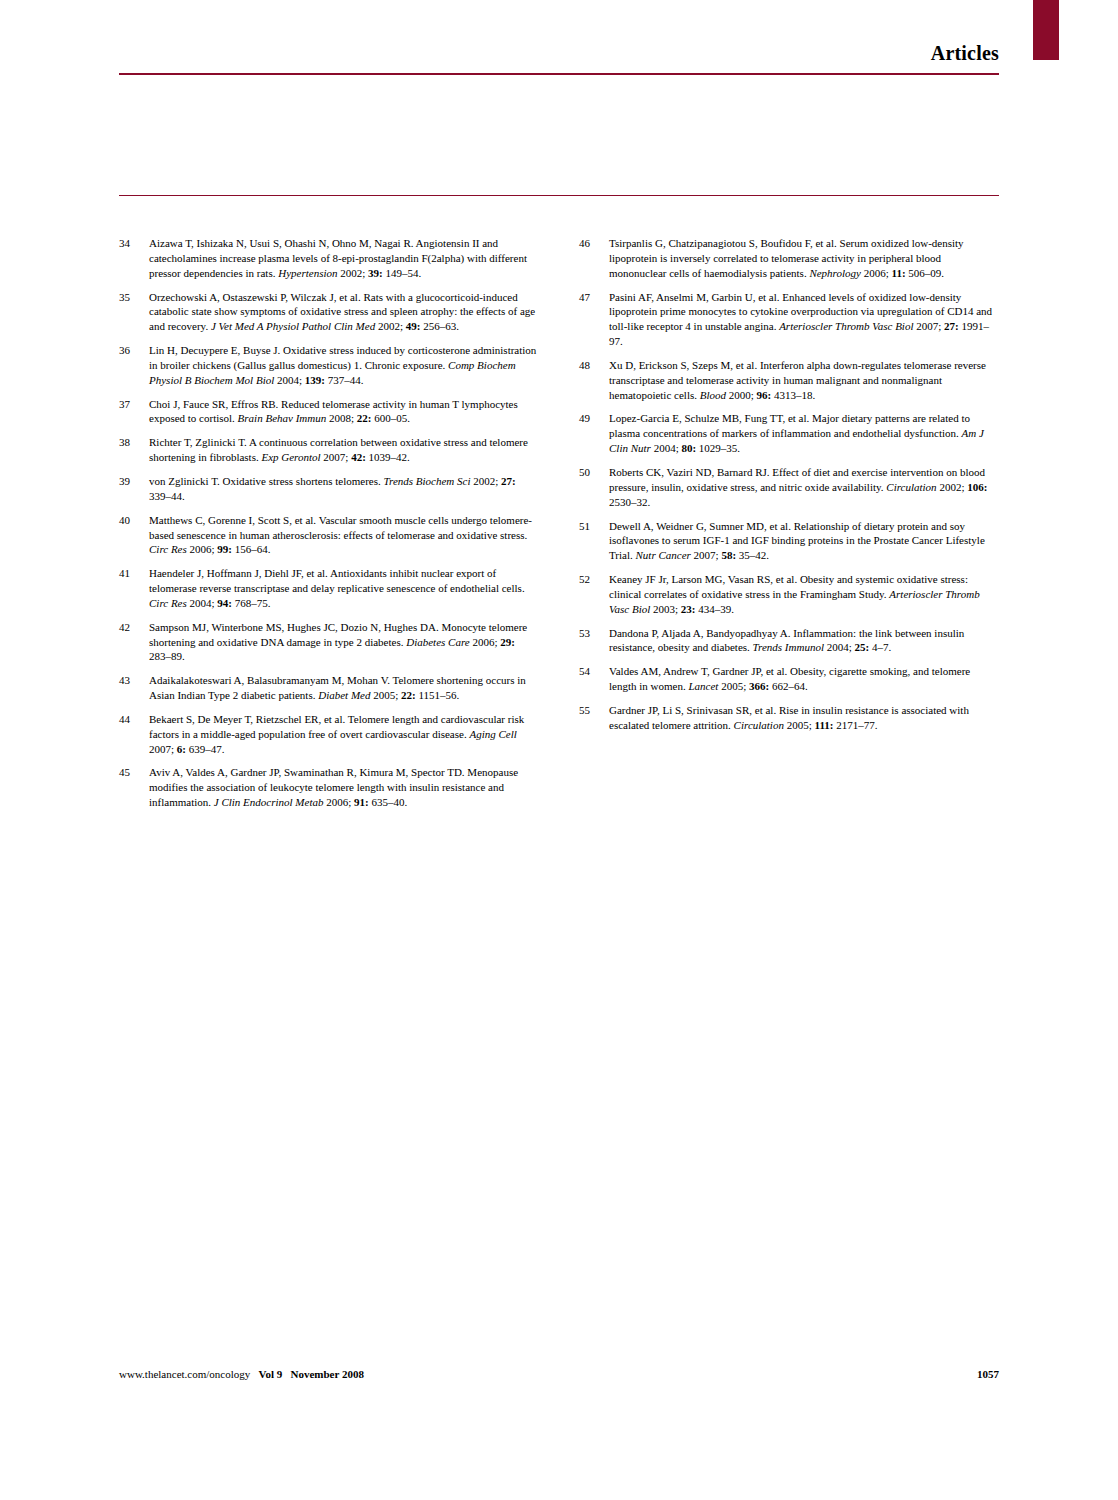Articles
34 Aizawa T, Ishizaka N, Usui S, Ohashi N, Ohno M, Nagai R. Angiotensin II and catecholamines increase plasma levels of 8-epi-prostaglandin F(2alpha) with different pressor dependencies in rats. Hypertension 2002; 39: 149–54.
35 Orzechowski A, Ostaszewski P, Wilczak J, et al. Rats with a glucocorticoid-induced catabolic state show symptoms of oxidative stress and spleen atrophy: the effects of age and recovery. J Vet Med A Physiol Pathol Clin Med 2002; 49: 256–63.
36 Lin H, Decuypere E, Buyse J. Oxidative stress induced by corticosterone administration in broiler chickens (Gallus gallus domesticus) 1. Chronic exposure. Comp Biochem Physiol B Biochem Mol Biol 2004; 139: 737–44.
37 Choi J, Fauce SR, Effros RB. Reduced telomerase activity in human T lymphocytes exposed to cortisol. Brain Behav Immun 2008; 22: 600–05.
38 Richter T, Zglinicki T. A continuous correlation between oxidative stress and telomere shortening in fibroblasts. Exp Gerontol 2007; 42: 1039–42.
39von Zglinicki T. Oxidative stress shortens telomeres. Trends Biochem Sci 2002; 27: 339–44.
40 Matthews C, Gorenne I, Scott S, et al. Vascular smooth muscle cells undergo telomere-based senescence in human atherosclerosis: effects of telomerase and oxidative stress. Circ Res 2006; 99: 156–64.
41 Haendeler J, Hoffmann J, Diehl JF, et al. Antioxidants inhibit nuclear export of telomerase reverse transcriptase and delay replicative senescence of endothelial cells. Circ Res 2004; 94: 768–75.
42 Sampson MJ, Winterbone MS, Hughes JC, Dozio N, Hughes DA. Monocyte telomere shortening and oxidative DNA damage in type 2 diabetes. Diabetes Care 2006; 29: 283–89.
43 Adaikalakoteswari A, Balasubramanyam M, Mohan V. Telomere shortening occurs in Asian Indian Type 2 diabetic patients. Diabet Med 2005; 22: 1151–56.
44 Bekaert S, De Meyer T, Rietzschel ER, et al. Telomere length and cardiovascular risk factors in a middle-aged population free of overt cardiovascular disease. Aging Cell 2007; 6: 639–47.
45 Aviv A, Valdes A, Gardner JP, Swaminathan R, Kimura M, Spector TD. Menopause modifies the association of leukocyte telomere length with insulin resistance and inflammation. J Clin Endocrinol Metab 2006; 91: 635–40.
46 Tsirpanlis G, Chatzipanagiotou S, Boufidou F, et al. Serum oxidized low-density lipoprotein is inversely correlated to telomerase activity in peripheral blood mononuclear cells of haemodialysis patients. Nephrology 2006; 11: 506–09.
47 Pasini AF, Anselmi M, Garbin U, et al. Enhanced levels of oxidized low-density lipoprotein prime monocytes to cytokine overproduction via upregulation of CD14 and toll-like receptor 4 in unstable angina. Arterioscler Thromb Vasc Biol 2007; 27: 1991–97.
48 Xu D, Erickson S, Szeps M, et al. Interferon alpha down-regulates telomerase reverse transcriptase and telomerase activity in human malignant and nonmalignant hematopoietic cells. Blood 2000; 96: 4313–18.
49 Lopez-Garcia E, Schulze MB, Fung TT, et al. Major dietary patterns are related to plasma concentrations of markers of inflammation and endothelial dysfunction. Am J Clin Nutr 2004; 80: 1029–35.
50 Roberts CK, Vaziri ND, Barnard RJ. Effect of diet and exercise intervention on blood pressure, insulin, oxidative stress, and nitric oxide availability. Circulation 2002; 106: 2530–32.
51 Dewell A, Weidner G, Sumner MD, et al. Relationship of dietary protein and soy isoflavones to serum IGF-1 and IGF binding proteins in the Prostate Cancer Lifestyle Trial. Nutr Cancer 2007; 58: 35–42.
52 Keaney JF Jr, Larson MG, Vasan RS, et al. Obesity and systemic oxidative stress: clinical correlates of oxidative stress in the Framingham Study. Arterioscler Thromb Vasc Biol 2003; 23: 434–39.
53 Dandona P, Aljada A, Bandyopadhyay A. Inflammation: the link between insulin resistance, obesity and diabetes. Trends Immunol 2004; 25: 4–7.
54 Valdes AM, Andrew T, Gardner JP, et al. Obesity, cigarette smoking, and telomere length in women. Lancet 2005; 366: 662–64.
55 Gardner JP, Li S, Srinivasan SR, et al. Rise in insulin resistance is associated with escalated telomere attrition. Circulation 2005; 111: 2171–77.
www.thelancet.com/oncology Vol 9 November 2008
1057